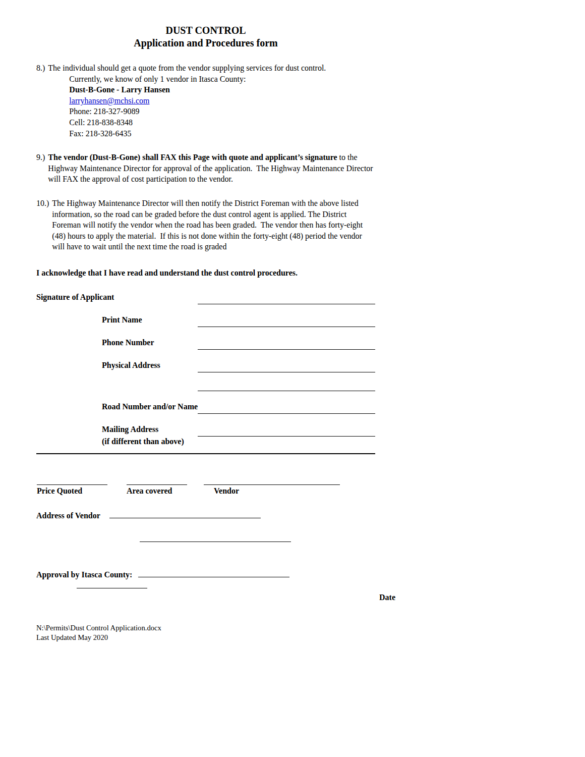DUST CONTROLApplication and Procedures form
8.)
The individual should get a quote from the vendor supplying services for dust control.
Currently, we know of only 1 vendor in Itasca County:
Dust-B-Gone - Larry Hansen
larryhansen@mchsi.com
Phone: 218-327-9089
Cell: 218-838-8348
Fax: 218-328-6435
9.)
The vendor (Dust-B-Gone) shall FAX this Page with quote and applicant’s signature to the Highway Maintenance Director for approval of the application. The Highway Maintenance Director will FAX the approval of cost participation to the vendor.
10.)
The Highway Maintenance Director will then notify the District Foreman with the above listed information, so the road can be graded before the dust control agent is applied. The District Foreman will notify the vendor when the road has been graded. The vendor then has forty-eight (48) hours to apply the material. If this is not done within the forty-eight (48) period the vendor will have to wait until the next time the road is graded
I acknowledge that I have read and understand the dust control procedures.
| Signature of Applicant | |
| Print Name | |
| Phone Number | |
| Physical Address | |
| Road Number and/or Name | |
| Mailing Address | |
| (if different than above) | |
| Price Quoted | Area covered | Vendor |
Address of Vendor
Approval by Itasca County:
Date
N:\Permits\Dust Control Application.docx
Last Updated May 2020